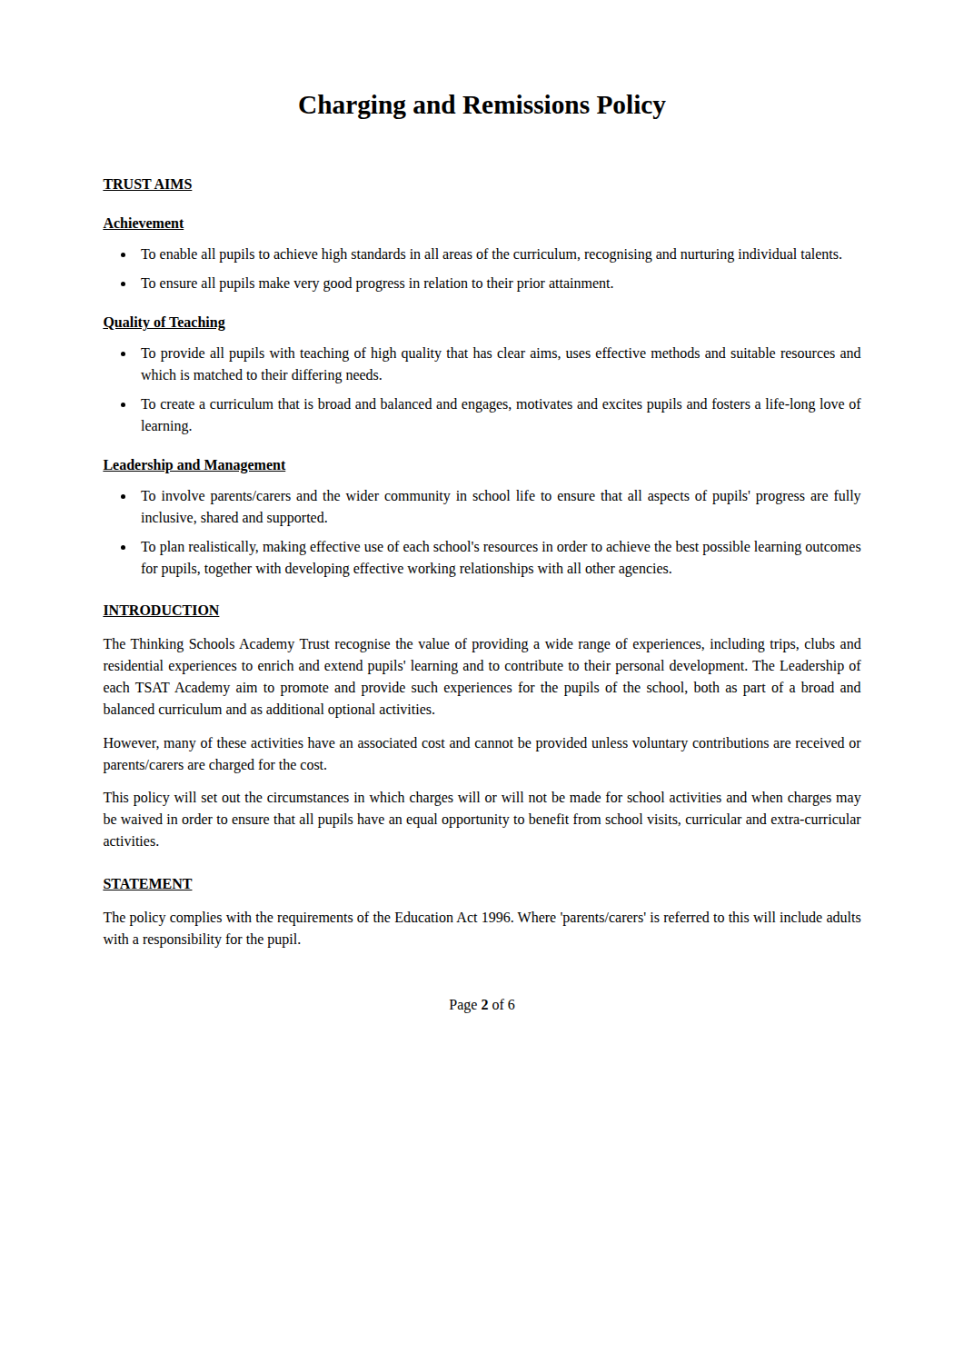Charging and Remissions Policy
TRUST AIMS
Achievement
To enable all pupils to achieve high standards in all areas of the curriculum, recognising and nurturing individual talents.
To ensure all pupils make very good progress in relation to their prior attainment.
Quality of Teaching
To provide all pupils with teaching of high quality that has clear aims, uses effective methods and suitable resources and which is matched to their differing needs.
To create a curriculum that is broad and balanced and engages, motivates and excites pupils and fosters a life-long love of learning.
Leadership and Management
To involve parents/carers and the wider community in school life to ensure that all aspects of pupils' progress are fully inclusive, shared and supported.
To plan realistically, making effective use of each school's resources in order to achieve the best possible learning outcomes for pupils, together with developing effective working relationships with all other agencies.
INTRODUCTION
The Thinking Schools Academy Trust recognise the value of providing a wide range of experiences, including trips, clubs and residential experiences to enrich and extend pupils' learning and to contribute to their personal development. The Leadership of each TSAT Academy aim to promote and provide such experiences for the pupils of the school, both as part of a broad and balanced curriculum and as additional optional activities.
However, many of these activities have an associated cost and cannot be provided unless voluntary contributions are received or parents/carers are charged for the cost.
This policy will set out the circumstances in which charges will or will not be made for school activities and when charges may be waived in order to ensure that all pupils have an equal opportunity to benefit from school visits, curricular and extra-curricular activities.
STATEMENT
The policy complies with the requirements of the Education Act 1996. Where 'parents/carers' is referred to this will include adults with a responsibility for the pupil.
Page 2 of 6